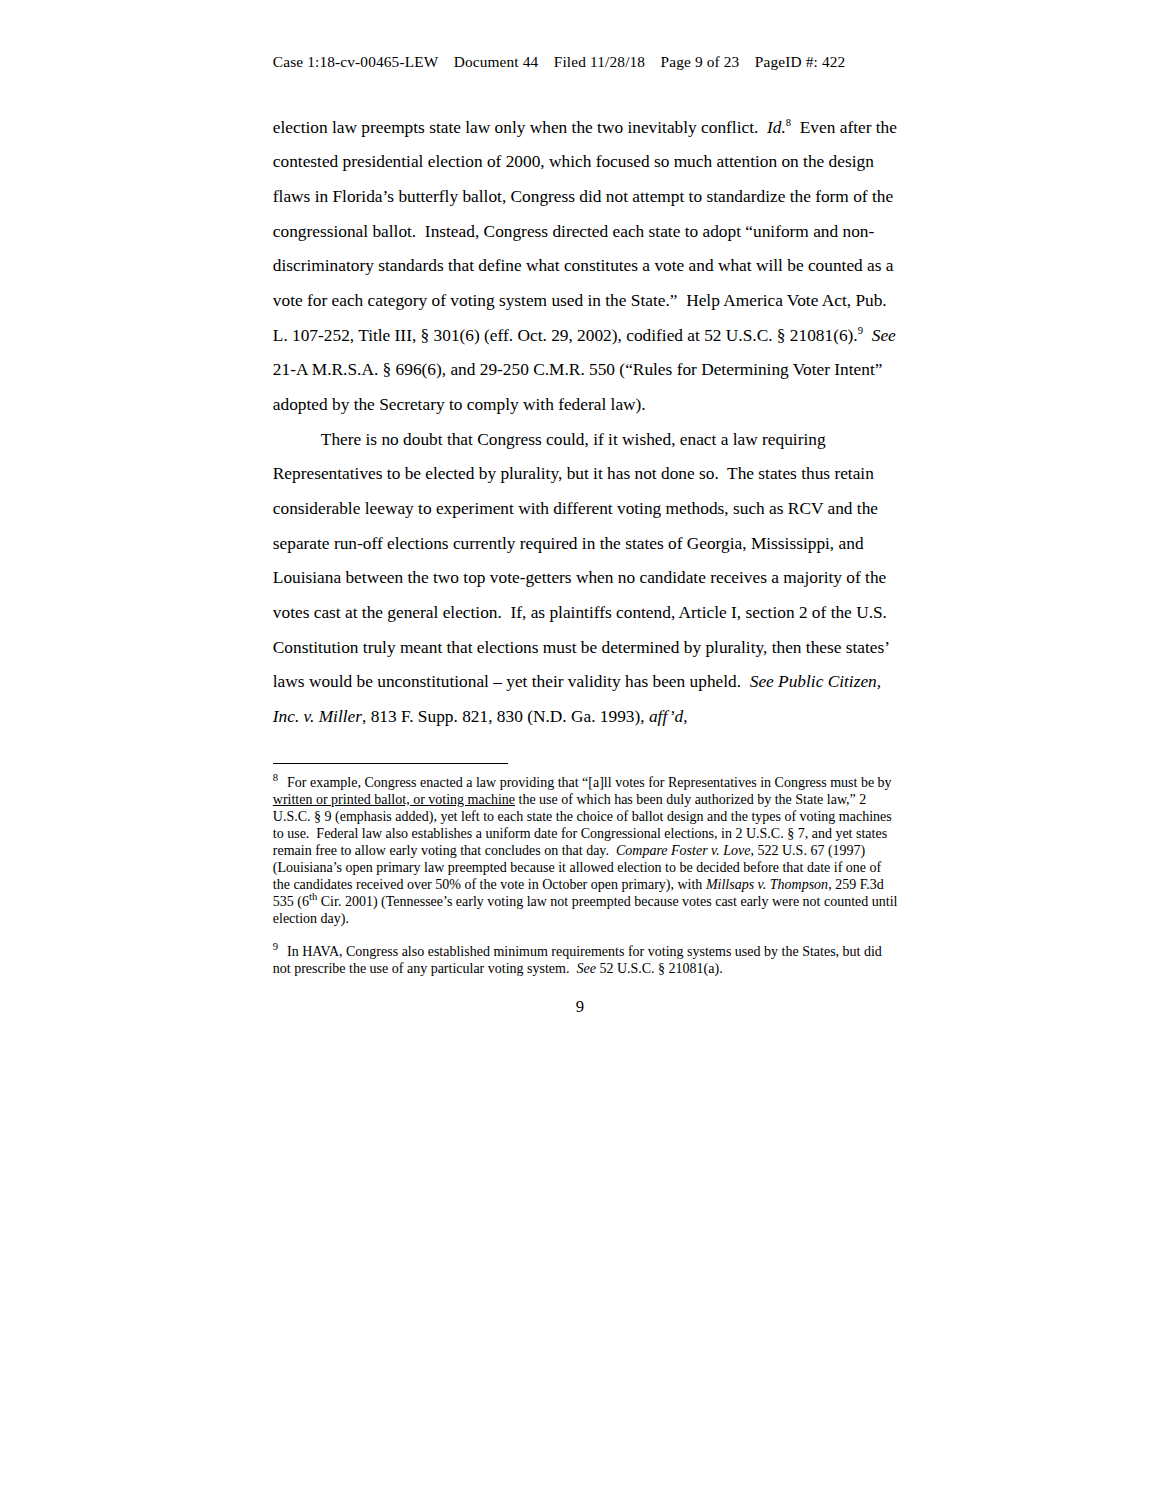Case 1:18-cv-00465-LEW Document 44 Filed 11/28/18 Page 9 of 23 PageID #: 422
election law preempts state law only when the two inevitably conflict. Id.8 Even after the contested presidential election of 2000, which focused so much attention on the design flaws in Florida’s butterfly ballot, Congress did not attempt to standardize the form of the congressional ballot. Instead, Congress directed each state to adopt “uniform and non-discriminatory standards that define what constitutes a vote and what will be counted as a vote for each category of voting system used in the State.” Help America Vote Act, Pub. L. 107-252, Title III, § 301(6) (eff. Oct. 29, 2002), codified at 52 U.S.C. § 21081(6).9 See 21-A M.R.S.A. § 696(6), and 29-250 C.M.R. 550 (“Rules for Determining Voter Intent” adopted by the Secretary to comply with federal law).
There is no doubt that Congress could, if it wished, enact a law requiring Representatives to be elected by plurality, but it has not done so. The states thus retain considerable leeway to experiment with different voting methods, such as RCV and the separate run-off elections currently required in the states of Georgia, Mississippi, and Louisiana between the two top vote-getters when no candidate receives a majority of the votes cast at the general election. If, as plaintiffs contend, Article I, section 2 of the U.S. Constitution truly meant that elections must be determined by plurality, then these states’ laws would be unconstitutional – yet their validity has been upheld. See Public Citizen, Inc. v. Miller, 813 F. Supp. 821, 830 (N.D. Ga. 1993), aff’d,
8 For example, Congress enacted a law providing that “[a]ll votes for Representatives in Congress must be by written or printed ballot, or voting machine the use of which has been duly authorized by the State law,” 2 U.S.C. § 9 (emphasis added), yet left to each state the choice of ballot design and the types of voting machines to use. Federal law also establishes a uniform date for Congressional elections, in 2 U.S.C. § 7, and yet states remain free to allow early voting that concludes on that day. Compare Foster v. Love, 522 U.S. 67 (1997) (Louisiana’s open primary law preempted because it allowed election to be decided before that date if one of the candidates received over 50% of the vote in October open primary), with Millsaps v. Thompson, 259 F.3d 535 (6th Cir. 2001) (Tennessee’s early voting law not preempted because votes cast early were not counted until election day).
9 In HAVA, Congress also established minimum requirements for voting systems used by the States, but did not prescribe the use of any particular voting system. See 52 U.S.C. § 21081(a).
9